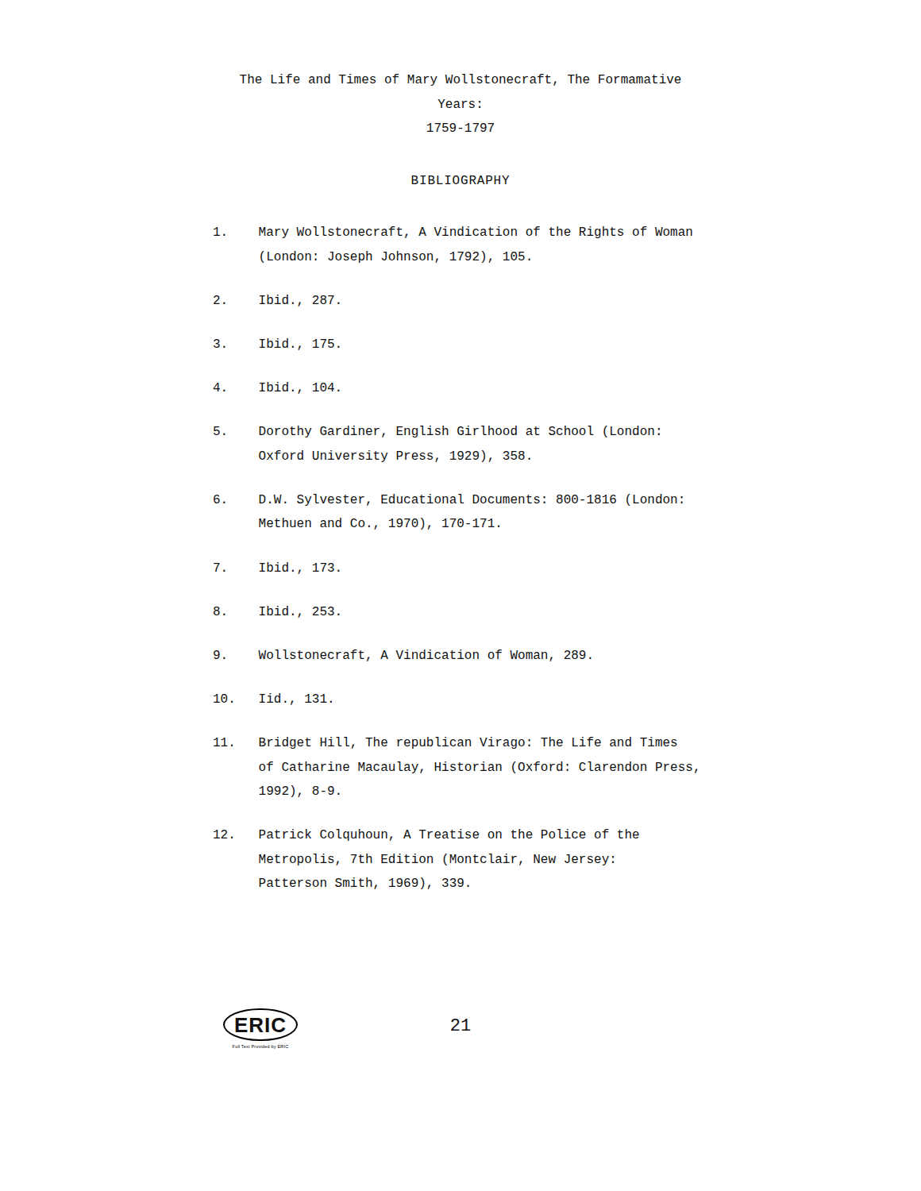The Life and Times of Mary Wollstonecraft, The Formamative Years: 1759-1797
BIBLIOGRAPHY
1. Mary Wollstonecraft, A Vindication of the Rights of Woman (London: Joseph Johnson, 1792), 105.
2. Ibid., 287.
3. Ibid., 175.
4. Ibid., 104.
5. Dorothy Gardiner, English Girlhood at School (London: Oxford University Press, 1929), 358.
6. D.W. Sylvester, Educational Documents: 800-1816 (London: Methuen and Co., 1970), 170-171.
7. Ibid., 173.
8. Ibid., 253.
9. Wollstonecraft, A Vindication of Woman, 289.
10. Iid., 131.
11. Bridget Hill, The republican Virago: The Life and Times of Catharine Macaulay, Historian (Oxford: Clarendon Press, 1992), 8-9.
12. Patrick Colquhoun, A Treatise on the Police of the Metropolis, 7th Edition (Montclair, New Jersey: Patterson Smith, 1969), 339.
ERIC
Full Text Provided by ERIC
21